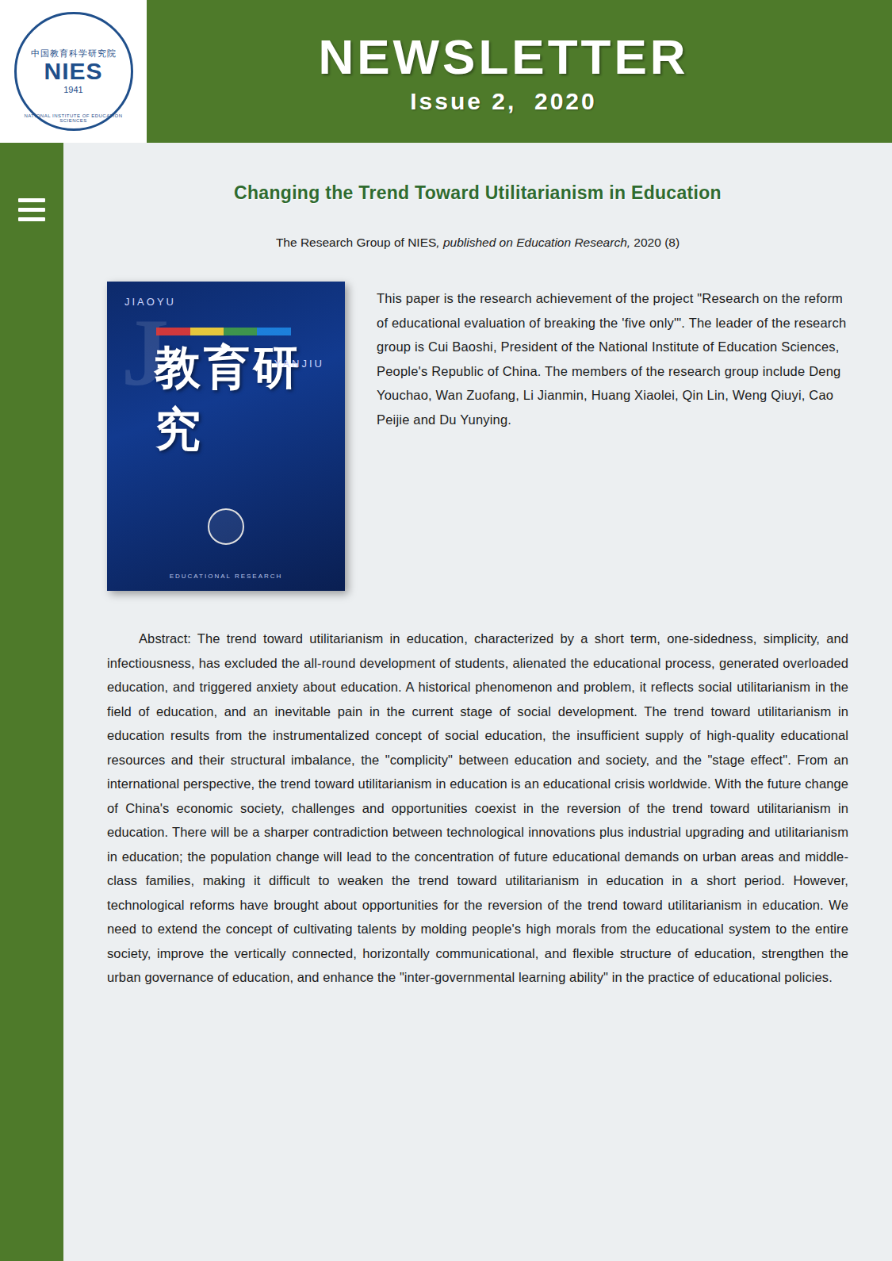中国教育科学研究院
NIES
1941
NATIONAL INSTITUTE OF EDUCATION SCIENCES
NEWSLETTER
Issue 2, 2020
Changing the Trend Toward Utilitarianism in Education
The Research Group of NIES, published on Education Research, 2020 (8)
J
JIAOYU
教育研究
YANJIU
EDUCATIONAL RESEARCH
This paper is the research achievement of the project "Research on the reform of educational evaluation of breaking the 'five only'". The leader of the research group is Cui Baoshi, President of the National Institute of Education Sciences, People's Republic of China. The members of the research group include Deng Youchao, Wan Zuofang, Li Jianmin, Huang Xiaolei, Qin Lin, Weng Qiuyi, Cao Peijie and Du Yunying.
Abstract: The trend toward utilitarianism in education, characterized by a short term, one-sidedness, simplicity, and infectiousness, has excluded the all-round development of students, alienated the educational process, generated overloaded education, and triggered anxiety about education. A historical phenomenon and problem, it reflects social utilitarianism in the field of education, and an inevitable pain in the current stage of social development. The trend toward utilitarianism in education results from the instrumentalized concept of social education, the insufficient supply of high-quality educational resources and their structural imbalance, the "complicity" between education and society, and the "stage effect". From an international perspective, the trend toward utilitarianism in education is an educational crisis worldwide. With the future change of China's economic society, challenges and opportunities coexist in the reversion of the trend toward utilitarianism in education. There will be a sharper contradiction between technological innovations plus industrial upgrading and utilitarianism in education; the population change will lead to the concentration of future educational demands on urban areas and middle-class families, making it difficult to weaken the trend toward utilitarianism in education in a short period. However, technological reforms have brought about opportunities for the reversion of the trend toward utilitarianism in education. We need to extend the concept of cultivating talents by molding people's high morals from the educational system to the entire society, improve the vertically connected, horizontally communicational, and flexible structure of education, strengthen the urban governance of education, and enhance the "inter-governmental learning ability" in the practice of educational policies.